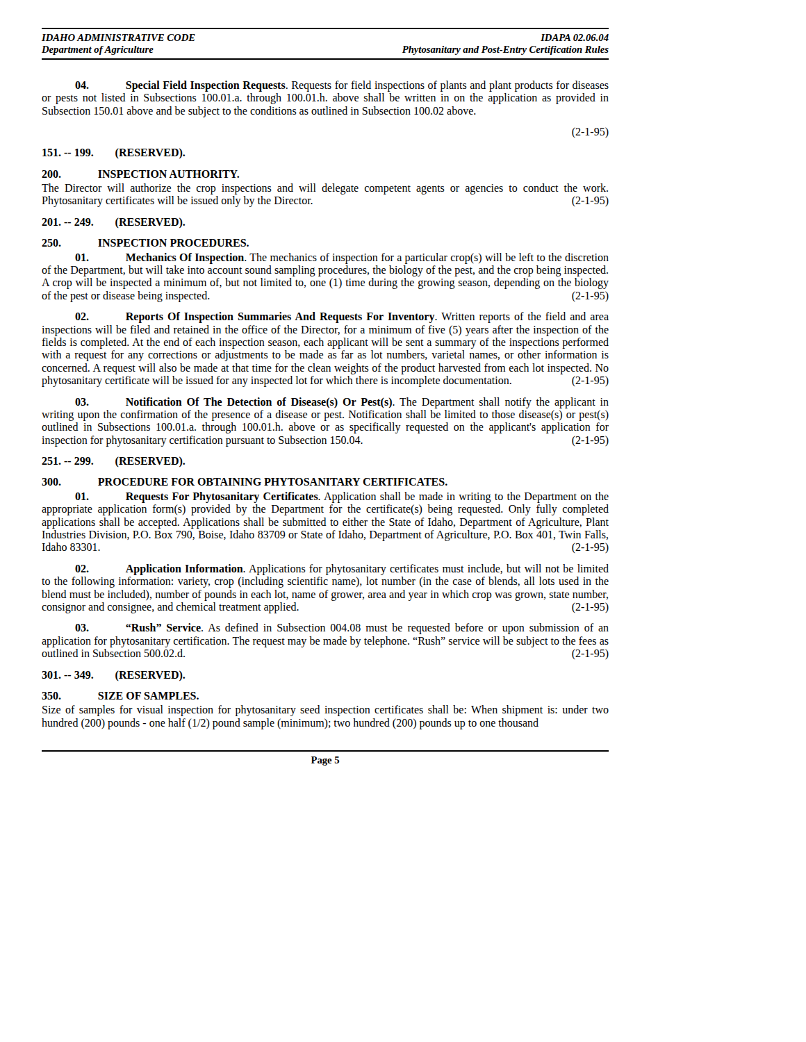IDAHO ADMINISTRATIVE CODE IDAPA 02.06.04
Department of Agriculture Phytosanitary and Post-Entry Certification Rules
04. Special Field Inspection Requests. Requests for field inspections of plants and plant products for diseases or pests not listed in Subsections 100.01.a. through 100.01.h. above shall be written in on the application as provided in Subsection 150.01 above and be subject to the conditions as outlined in Subsection 100.02 above.
(2-1-95)
151. -- 199.(RESERVED).
200. INSPECTION AUTHORITY.
The Director will authorize the crop inspections and will delegate competent agents or agencies to conduct the work. Phytosanitary certificates will be issued only by the Director.(2-1-95)
201. -- 249.(RESERVED).
250. INSPECTION PROCEDURES.
01. Mechanics Of Inspection. The mechanics of inspection for a particular crop(s) will be left to the discretion of the Department, but will take into account sound sampling procedures, the biology of the pest, and the crop being inspected. A crop will be inspected a minimum of, but not limited to, one (1) time during the growing season, depending on the biology of the pest or disease being inspected.(2-1-95)
02. Reports Of Inspection Summaries And Requests For Inventory. Written reports of the field and area inspections will be filed and retained in the office of the Director, for a minimum of five (5) years after the inspection of the fields is completed. At the end of each inspection season, each applicant will be sent a summary of the inspections performed with a request for any corrections or adjustments to be made as far as lot numbers, varietal names, or other information is concerned. A request will also be made at that time for the clean weights of the product harvested from each lot inspected. No phytosanitary certificate will be issued for any inspected lot for which there is incomplete documentation.(2-1-95)
03. Notification Of The Detection of Disease(s) Or Pest(s). The Department shall notify the applicant in writing upon the confirmation of the presence of a disease or pest. Notification shall be limited to those disease(s) or pest(s) outlined in Subsections 100.01.a. through 100.01.h. above or as specifically requested on the applicant's application for inspection for phytosanitary certification pursuant to Subsection 150.04.(2-1-95)
251. -- 299.(RESERVED).
300. PROCEDURE FOR OBTAINING PHYTOSANITARY CERTIFICATES.
01. Requests For Phytosanitary Certificates. Application shall be made in writing to the Department on the appropriate application form(s) provided by the Department for the certificate(s) being requested. Only fully completed applications shall be accepted. Applications shall be submitted to either the State of Idaho, Department of Agriculture, Plant Industries Division, P.O. Box 790, Boise, Idaho 83709 or State of Idaho, Department of Agriculture, P.O. Box 401, Twin Falls, Idaho 83301.(2-1-95)
02. Application Information. Applications for phytosanitary certificates must include, but will not be limited to the following information: variety, crop (including scientific name), lot number (in the case of blends, all lots used in the blend must be included), number of pounds in each lot, name of grower, area and year in which crop was grown, state number, consignor and consignee, and chemical treatment applied.(2-1-95)
03. “Rush” Service. As defined in Subsection 004.08 must be requested before or upon submission of an application for phytosanitary certification. The request may be made by telephone. “Rush” service will be subject to the fees as outlined in Subsection 500.02.d.(2-1-95)
301. -- 349.(RESERVED).
350. SIZE OF SAMPLES.
Size of samples for visual inspection for phytosanitary seed inspection certificates shall be: When shipment is: under two hundred (200) pounds - one half (1/2) pound sample (minimum); two hundred (200) pounds up to one thousand
Page 5